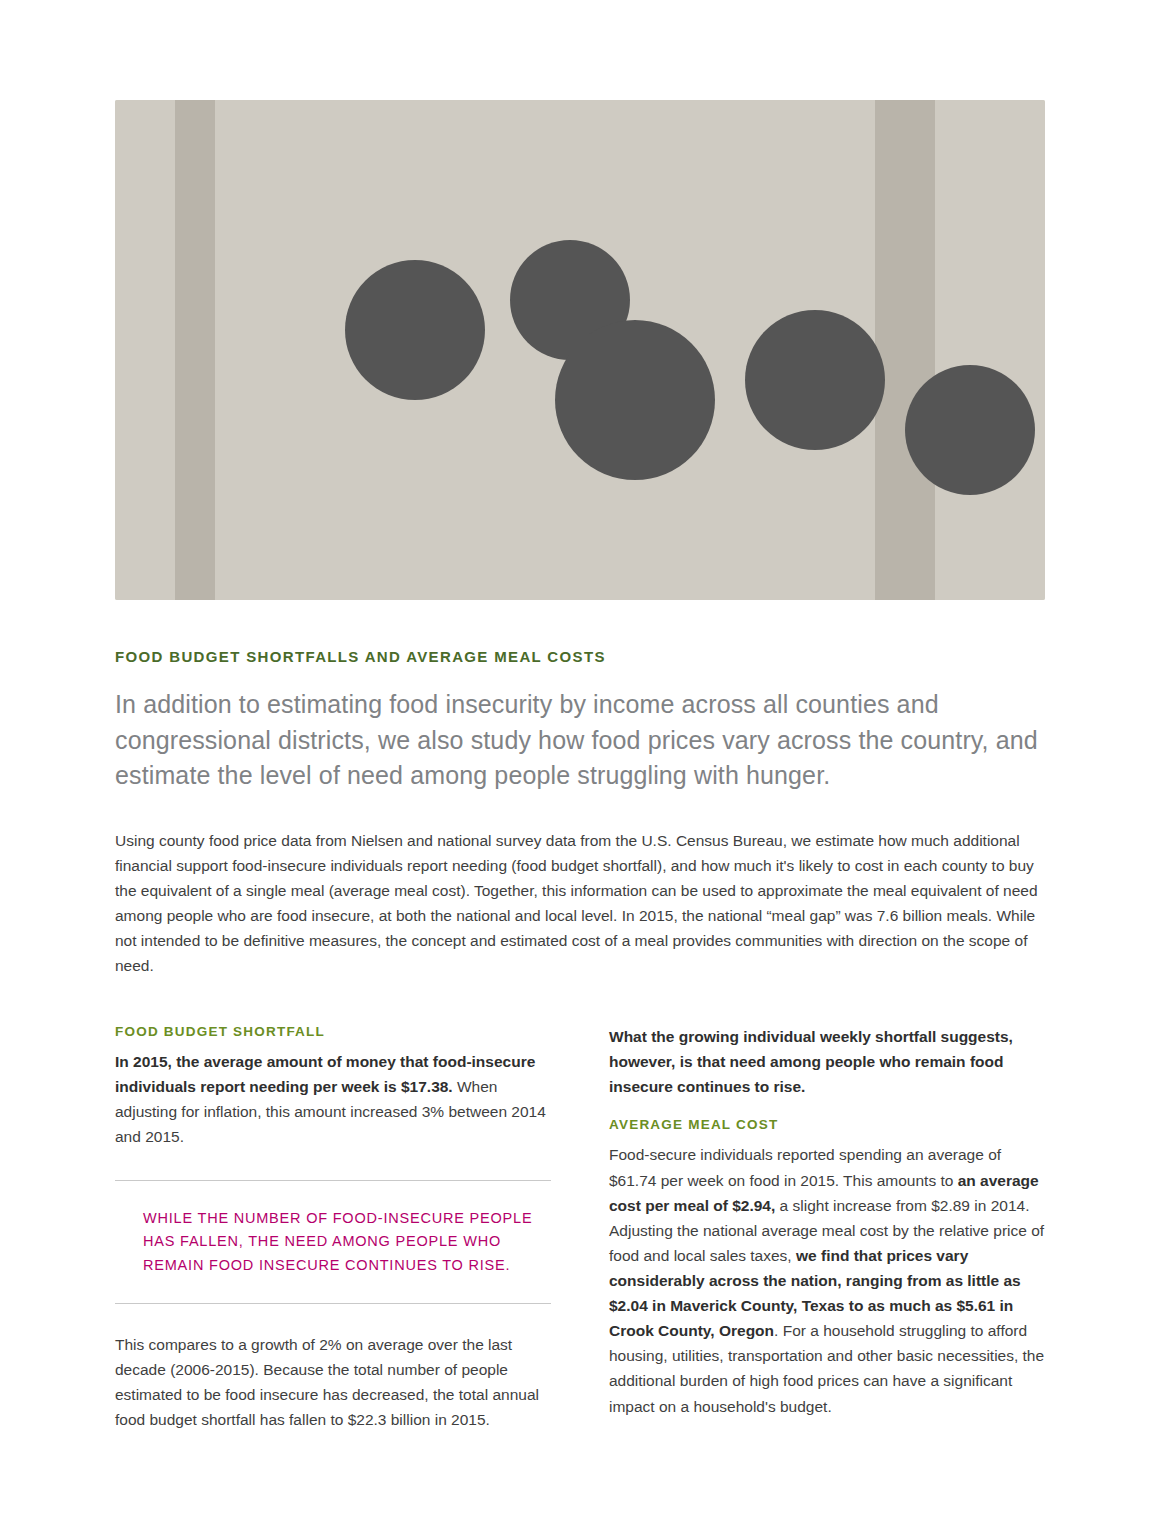Food Budget Shortfalls and Average Meal Costs
In addition to estimating food insecurity by income across all counties and congressional districts, we also study how food prices vary across the country, and estimate the level of need among people struggling with hunger.
Using county food price data from Nielsen and national survey data from the U.S. Census Bureau, we estimate how much additional financial support food-insecure individuals report needing (food budget shortfall), and how much it's likely to cost in each county to buy the equivalent of a single meal (average meal cost). Together, this information can be used to approximate the meal equivalent of need among people who are food insecure, at both the national and local level. In 2015, the national “meal gap” was 7.6 billion meals. While not intended to be definitive measures, the concept and estimated cost of a meal provides communities with direction on the scope of need.
Food Budget Shortfall
In 2015, the average amount of money that food-insecure individuals report needing per week is $17.38. When adjusting for inflation, this amount increased 3% between 2014 and 2015.
While the number of food-insecure people has fallen, the need among people who remain food insecure continues to rise.
This compares to a growth of 2% on average over the last decade (2006-2015). Because the total number of people estimated to be food insecure has decreased, the total annual food budget shortfall has fallen to $22.3 billion in 2015.
What the growing individual weekly shortfall suggests, however, is that need among people who remain food insecure continues to rise.
Average Meal Cost
Food-secure individuals reported spending an average of $61.74 per week on food in 2015. This amounts to an average cost per meal of $2.94, a slight increase from $2.89 in 2014. Adjusting the national average meal cost by the relative price of food and local sales taxes, we find that prices vary considerably across the nation, ranging from as little as $2.04 in Maverick County, Texas to as much as $5.61 in Crook County, Oregon. For a household struggling to afford housing, utilities, transportation and other basic necessities, the additional burden of high food prices can have a significant impact on a household's budget.